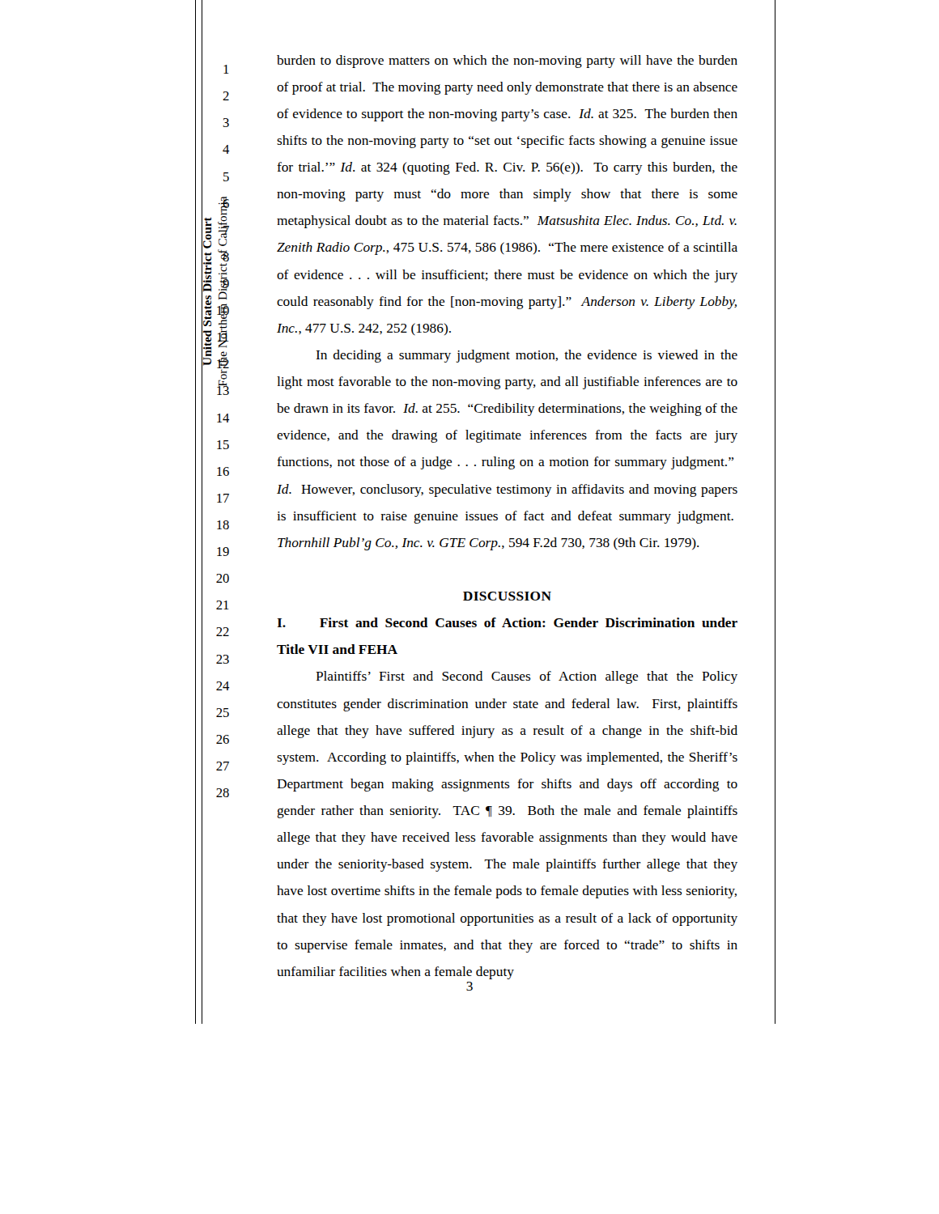United States District Court
For the Northern District of California
1
2
3
4
5
6
7
8
9
10
11
12
13
14
15
16
17
18
19
20
21
22
23
24
25
26
27
28
burden to disprove matters on which the non-moving party will have the burden of proof at trial. The moving party need only demonstrate that there is an absence of evidence to support the non-moving party’s case. Id. at 325. The burden then shifts to the non-moving party to “set out ‘specific facts showing a genuine issue for trial.’” Id. at 324 (quoting Fed. R. Civ. P. 56(e)). To carry this burden, the non-moving party must “do more than simply show that there is some metaphysical doubt as to the material facts.” Matsushita Elec. Indus. Co., Ltd. v. Zenith Radio Corp., 475 U.S. 574, 586 (1986). “The mere existence of a scintilla of evidence . . . will be insufficient; there must be evidence on which the jury could reasonably find for the [non-moving party].” Anderson v. Liberty Lobby, Inc., 477 U.S. 242, 252 (1986).
In deciding a summary judgment motion, the evidence is viewed in the light most favorable to the non-moving party, and all justifiable inferences are to be drawn in its favor. Id. at 255. “Credibility determinations, the weighing of the evidence, and the drawing of legitimate inferences from the facts are jury functions, not those of a judge . . . ruling on a motion for summary judgment.” Id. However, conclusory, speculative testimony in affidavits and moving papers is insufficient to raise genuine issues of fact and defeat summary judgment. Thornhill Publ’g Co., Inc. v. GTE Corp., 594 F.2d 730, 738 (9th Cir. 1979).
DISCUSSION
I. First and Second Causes of Action: Gender Discrimination under Title VII and FEHA
Plaintiffs’ First and Second Causes of Action allege that the Policy constitutes gender discrimination under state and federal law. First, plaintiffs allege that they have suffered injury as a result of a change in the shift-bid system. According to plaintiffs, when the Policy was implemented, the Sheriff’s Department began making assignments for shifts and days off according to gender rather than seniority. TAC ¶ 39. Both the male and female plaintiffs allege that they have received less favorable assignments than they would have under the seniority-based system. The male plaintiffs further allege that they have lost overtime shifts in the female pods to female deputies with less seniority, that they have lost promotional opportunities as a result of a lack of opportunity to supervise female inmates, and that they are forced to “trade” to shifts in unfamiliar facilities when a female deputy
3